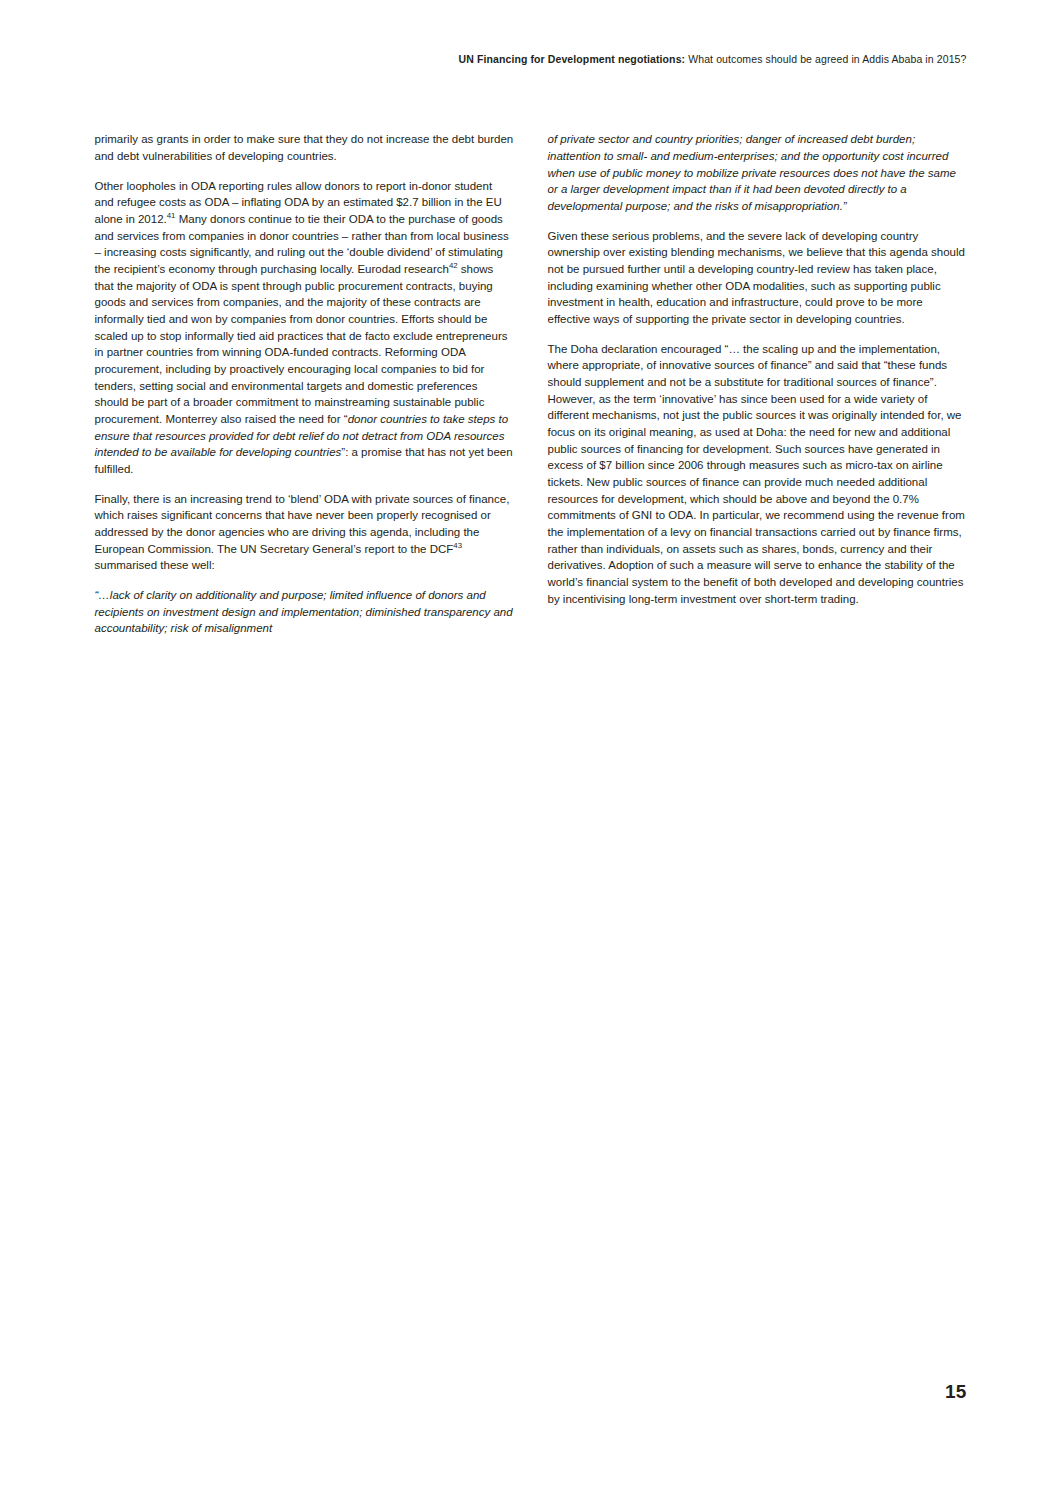UN Financing for Development negotiations: What outcomes should be agreed in Addis Ababa in 2015?
primarily as grants in order to make sure that they do not increase the debt burden and debt vulnerabilities of developing countries.
Other loopholes in ODA reporting rules allow donors to report in-donor student and refugee costs as ODA – inflating ODA by an estimated $2.7 billion in the EU alone in 2012.41 Many donors continue to tie their ODA to the purchase of goods and services from companies in donor countries – rather than from local business – increasing costs significantly, and ruling out the ‘double dividend’ of stimulating the recipient’s economy through purchasing locally. Eurodad research42 shows that the majority of ODA is spent through public procurement contracts, buying goods and services from companies, and the majority of these contracts are informally tied and won by companies from donor countries. Efforts should be scaled up to stop informally tied aid practices that de facto exclude entrepreneurs in partner countries from winning ODA-funded contracts. Reforming ODA procurement, including by proactively encouraging local companies to bid for tenders, setting social and environmental targets and domestic preferences should be part of a broader commitment to mainstreaming sustainable public procurement. Monterrey also raised the need for “donor countries to take steps to ensure that resources provided for debt relief do not detract from ODA resources intended to be available for developing countries”: a promise that has not yet been fulfilled.
Finally, there is an increasing trend to ‘blend’ ODA with private sources of finance, which raises significant concerns that have never been properly recognised or addressed by the donor agencies who are driving this agenda, including the European Commission. The UN Secretary General’s report to the DCF43 summarised these well:
“…lack of clarity on additionality and purpose; limited influence of donors and recipients on investment design and implementation; diminished transparency and accountability; risk of misalignment
of private sector and country priorities; danger of increased debt burden; inattention to small- and medium-enterprises; and the opportunity cost incurred when use of public money to mobilize private resources does not have the same or a larger development impact than if it had been devoted directly to a developmental purpose; and the risks of misappropriation.”
Given these serious problems, and the severe lack of developing country ownership over existing blending mechanisms, we believe that this agenda should not be pursued further until a developing country-led review has taken place, including examining whether other ODA modalities, such as supporting public investment in health, education and infrastructure, could prove to be more effective ways of supporting the private sector in developing countries.
The Doha declaration encouraged “… the scaling up and the implementation, where appropriate, of innovative sources of finance” and said that “these funds should supplement and not be a substitute for traditional sources of finance”. However, as the term ‘innovative’ has since been used for a wide variety of different mechanisms, not just the public sources it was originally intended for, we focus on its original meaning, as used at Doha: the need for new and additional public sources of financing for development. Such sources have generated in excess of $7 billion since 2006 through measures such as micro-tax on airline tickets. New public sources of finance can provide much needed additional resources for development, which should be above and beyond the 0.7% commitments of GNI to ODA. In particular, we recommend using the revenue from the implementation of a levy on financial transactions carried out by finance firms, rather than individuals, on assets such as shares, bonds, currency and their derivatives. Adoption of such a measure will serve to enhance the stability of the world’s financial system to the benefit of both developed and developing countries by incentivising long-term investment over short-term trading.
15